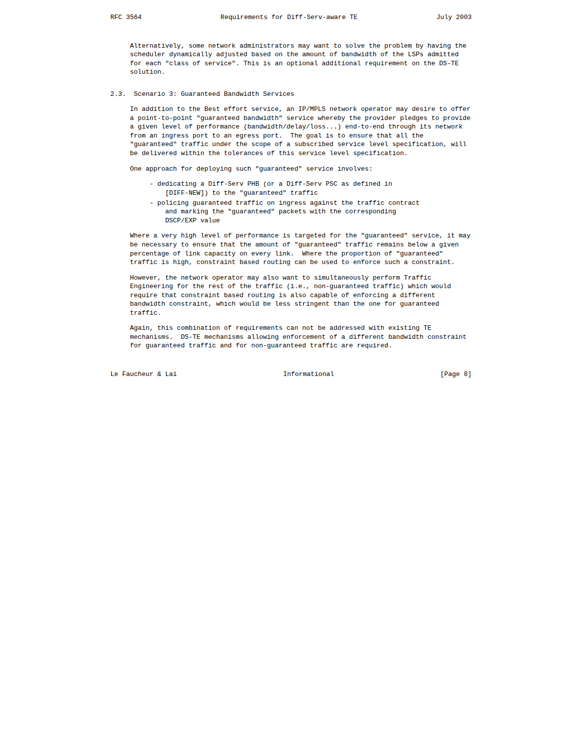RFC 3564 Requirements for Diff-Serv-aware TE July 2003
Alternatively, some network administrators may want to solve the problem by having the scheduler dynamically adjusted based on the amount of bandwidth of the LSPs admitted for each "class of service". This is an optional additional requirement on the DS-TE solution.
2.3. Scenario 3: Guaranteed Bandwidth Services
In addition to the Best effort service, an IP/MPLS network operator may desire to offer a point-to-point "guaranteed bandwidth" service whereby the provider pledges to provide a given level of performance (bandwidth/delay/loss...) end-to-end through its network from an ingress port to an egress port. The goal is to ensure that all the "guaranteed" traffic under the scope of a subscribed service level specification, will be delivered within the tolerances of this service level specification.
One approach for deploying such "guaranteed" service involves:
- dedicating a Diff-Serv PHB (or a Diff-Serv PSC as defined in[DIFF-NEW]) to the "guaranteed" traffic
- policing guaranteed traffic on ingress against the traffic contractand marking the "guaranteed" packets with the corresponding DSCP/EXP value
Where a very high level of performance is targeted for the "guaranteed" service, it may be necessary to ensure that the amount of "guaranteed" traffic remains below a given percentage of link capacity on every link. Where the proportion of "guaranteed" traffic is high, constraint based routing can be used to enforce such a constraint.
However, the network operator may also want to simultaneously perform Traffic Engineering for the rest of the traffic (i.e., non-guaranteed traffic) which would require that constraint based routing is also capable of enforcing a different bandwidth constraint, which would be less stringent than the one for guaranteed traffic.
Again, this combination of requirements can not be addressed with existing TE mechanisms. DS-TE mechanisms allowing enforcement of a different bandwidth constraint for guaranteed traffic and for non-guaranteed traffic are required.
Le Faucheur & Lai Informational [Page 8]